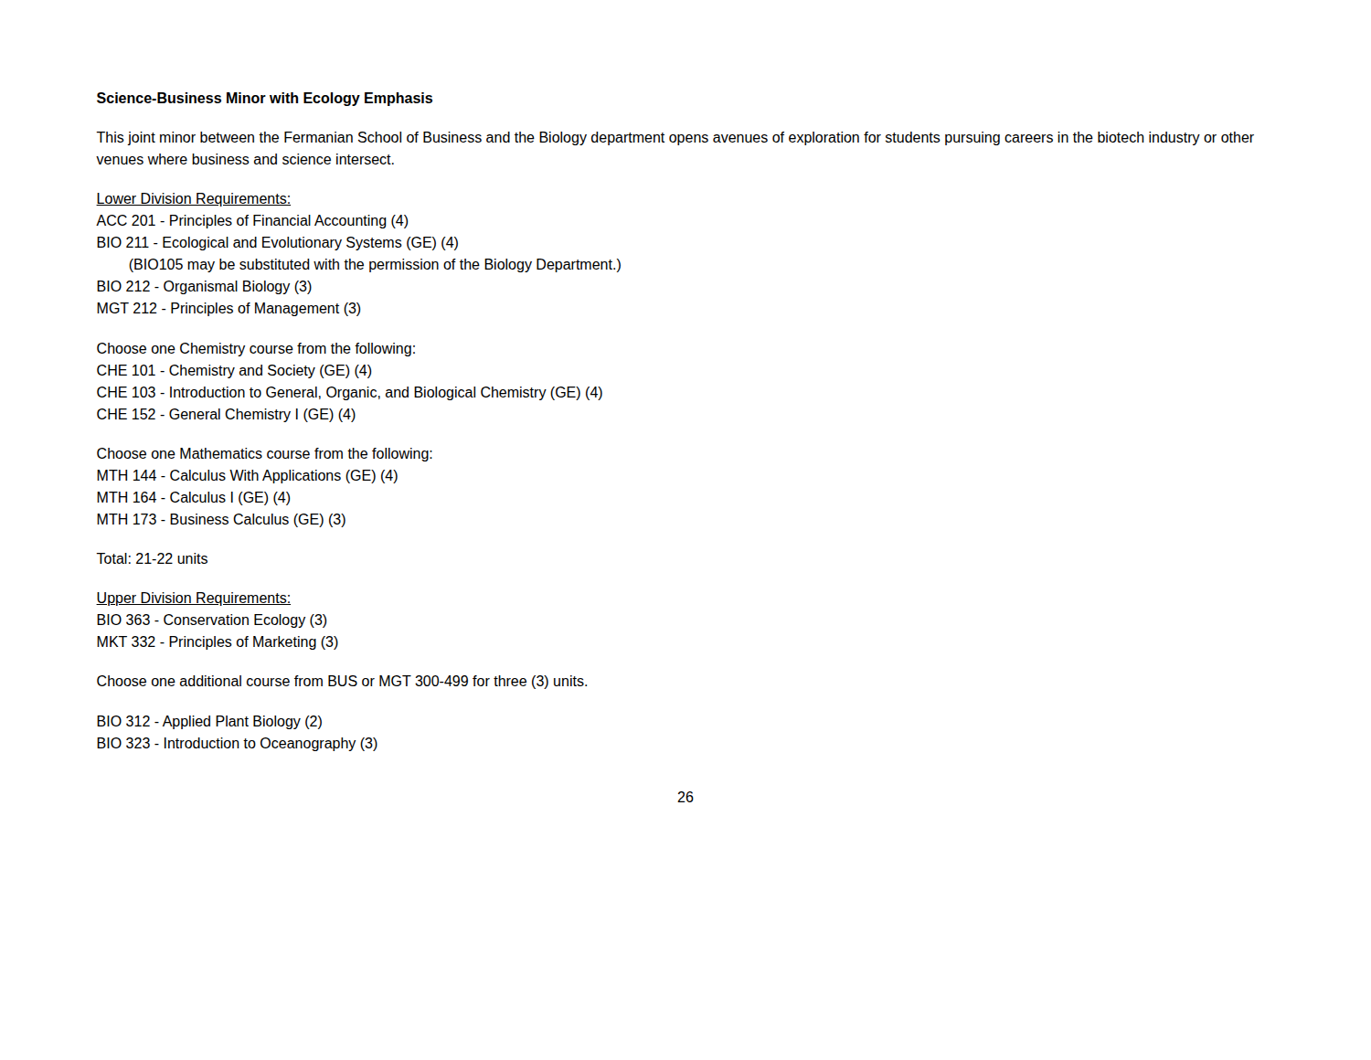Science-Business Minor with Ecology Emphasis
This joint minor between the Fermanian School of Business and the Biology department opens avenues of exploration for students pursuing careers in the biotech industry or other venues where business and science intersect.
Lower Division Requirements:
ACC 201 - Principles of Financial Accounting (4)
BIO 211 - Ecological and Evolutionary Systems (GE) (4)
(BIO105 may be substituted with the permission of the Biology Department.)
BIO 212 - Organismal Biology (3)
MGT 212 - Principles of Management (3)
Choose one Chemistry course from the following:
CHE 101 - Chemistry and Society (GE) (4)
CHE 103 - Introduction to General, Organic, and Biological Chemistry (GE) (4)
CHE 152 - General Chemistry I (GE) (4)
Choose one Mathematics course from the following:
MTH 144 - Calculus With Applications (GE) (4)
MTH 164 - Calculus I (GE) (4)
MTH 173 - Business Calculus (GE) (3)
Total: 21-22 units
Upper Division Requirements:
BIO 363 - Conservation Ecology (3)
MKT 332 - Principles of Marketing (3)
Choose one additional course from BUS or MGT 300-499 for three (3) units.
BIO 312 - Applied Plant Biology (2)
BIO 323 - Introduction to Oceanography (3)
26